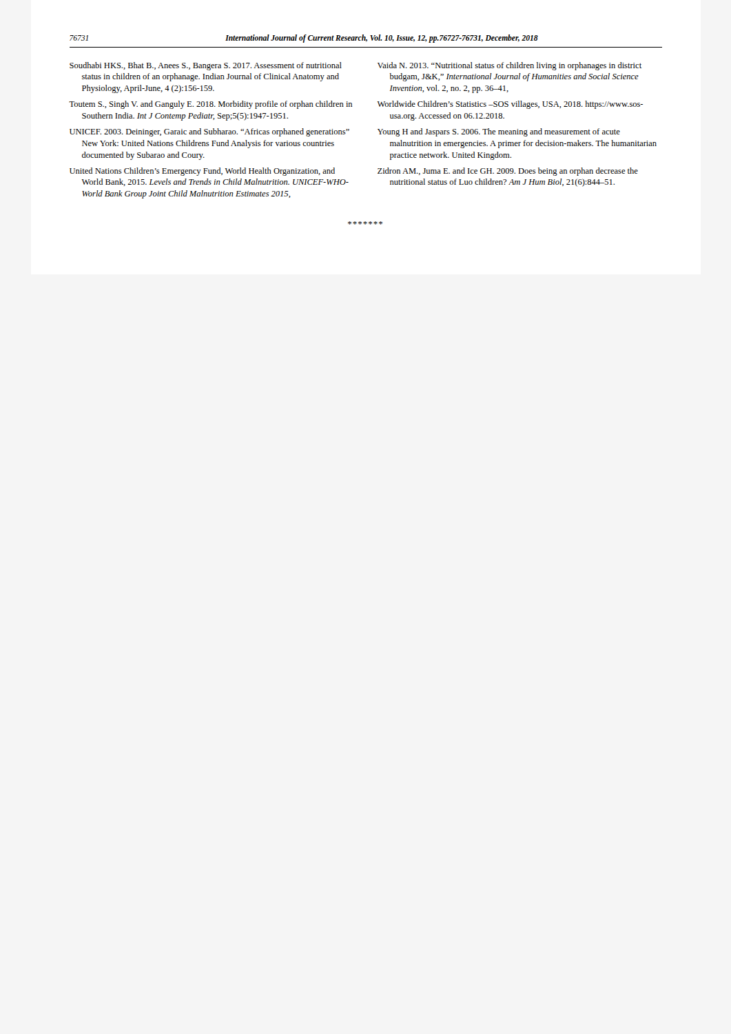76731 International Journal of Current Research, Vol. 10, Issue, 12, pp.76727-76731, December, 2018
Soudhabi HKS., Bhat B., Anees S., Bangera S. 2017. Assessment of nutritional status in children of an orphanage. Indian Journal of Clinical Anatomy and Physiology, April-June, 4 (2):156-159.
Toutem S., Singh V. and Ganguly E. 2018. Morbidity profile of orphan children in Southern India. Int J Contemp Pediatr, Sep;5(5):1947-1951.
UNICEF. 2003. Deininger, Garaic and Subharao. “Africas orphaned generations” New York: United Nations Childrens Fund Analysis for various countries documented by Subarao and Coury.
United Nations Children’s Emergency Fund, World Health Organization, and World Bank, 2015. Levels and Trends in Child Malnutrition. UNICEF-WHO-World Bank Group Joint Child Malnutrition Estimates 2015,
Vaida N. 2013. “Nutritional status of children living in orphanages in district budgam, J&K,” International Journal of Humanities and Social Science Invention, vol. 2, no. 2, pp. 36–41,
Worldwide Children’s Statistics –SOS villages, USA, 2018. https://www.sos-usa.org. Accessed on 06.12.2018.
Young H and Jaspars S. 2006. The meaning and measurement of acute malnutrition in emergencies. A primer for decision-makers. The humanitarian practice network. United Kingdom.
Zidron AM., Juma E. and Ice GH. 2009. Does being an orphan decrease the nutritional status of Luo children? Am J Hum Biol, 21(6):844–51.
*******